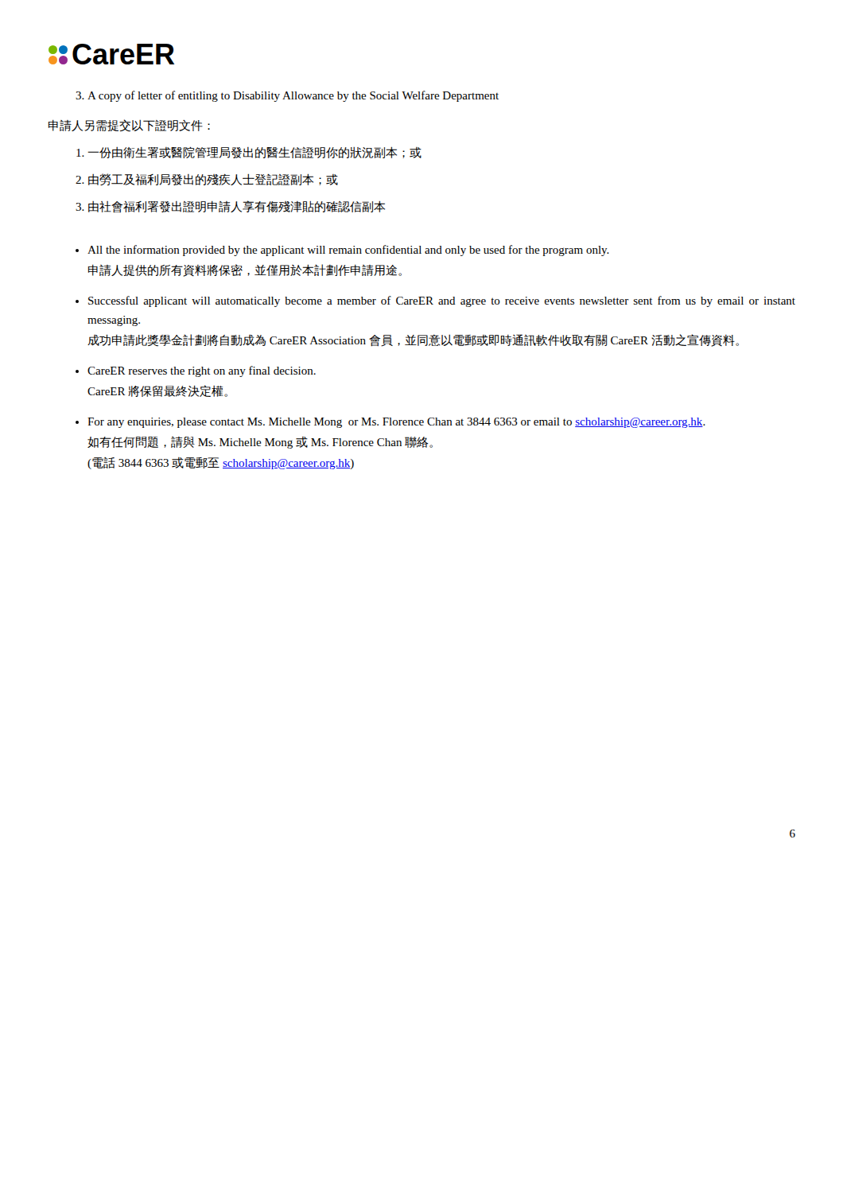CareER
A copy of letter of entitling to Disability Allowance by the Social Welfare Department
申請人另需提交以下證明文件：
一份由衛生署或醫院管理局發出的醫生信證明你的狀況副本；或
由勞工及福利局發出的殘疾人士登記證副本；或
由社會福利署發出證明申請人享有傷殘津貼的確認信副本
All the information provided by the applicant will remain confidential and only be used for the program only. 申請人提供的所有資料將保密，並僅用於本計劃作申請用途。
Successful applicant will automatically become a member of CareER and agree to receive events newsletter sent from us by email or instant messaging. 成功申請此獎學金計劃將自動成為 CareER Association 會員，並同意以電郵或即時通訊軟件收取有關 CareER 活動之宣傳資料。
CareER reserves the right on any final decision. CareER 將保留最終決定權。
For any enquiries, please contact Ms. Michelle Mong or Ms. Florence Chan at 3844 6363 or email to scholarship@career.org.hk. 如有任何問題，請與 Ms. Michelle Mong 或 Ms. Florence Chan 聯絡。 (電話 3844 6363 或電郵至 scholarship@career.org.hk)
6